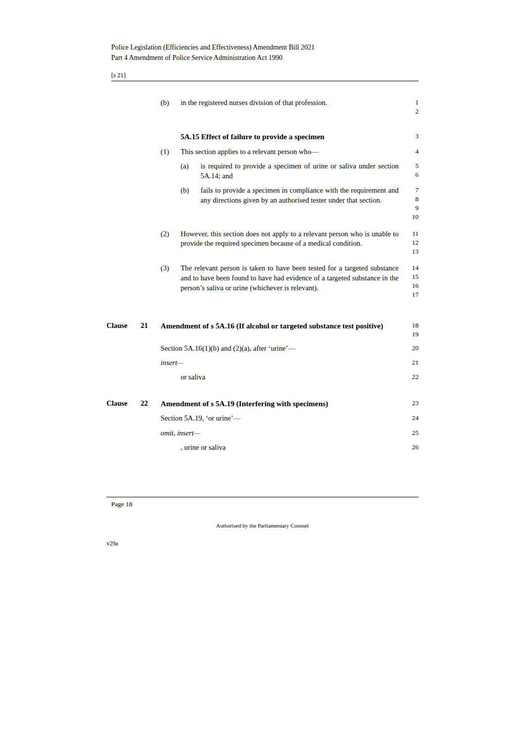Police Legislation (Efficiencies and Effectiveness) Amendment Bill 2021
Part 4 Amendment of Police Service Administration Act 1990
[s 21]
(b)
in the registered nurses division of that profession.
1 2
5A.15 Effect of failure to provide a specimen
3
(1)
This section applies to a relevant person who—
4
(a)
is required to provide a specimen of urine or saliva under section 5A.14; and
5 6
(b)
fails to provide a specimen in compliance with the requirement and any directions given by an authorised tester under that section.
7 8 9 10
(2)
However, this section does not apply to a relevant person who is unable to provide the required specimen because of a medical condition.
11 12 13
(3)
The relevant person is taken to have been tested for a targeted substance and to have been found to have had evidence of a targeted substance in the person’s saliva or urine (whichever is relevant).
14 15 16 17
Clause
21
Amendment of s 5A.16 (If alcohol or targeted substance test positive)
18 19
Section 5A.16(1)(b) and (2)(a), after ‘urine’—
20
insert—
21
or saliva
22
Clause
22
Amendment of s 5A.19 (Interfering with specimens)
23
Section 5A.19, ‘or urine’—
24
omit, insert—
25
, urine or saliva
26
Page 18
Authorised by the Parliamentary Counsel
v29a